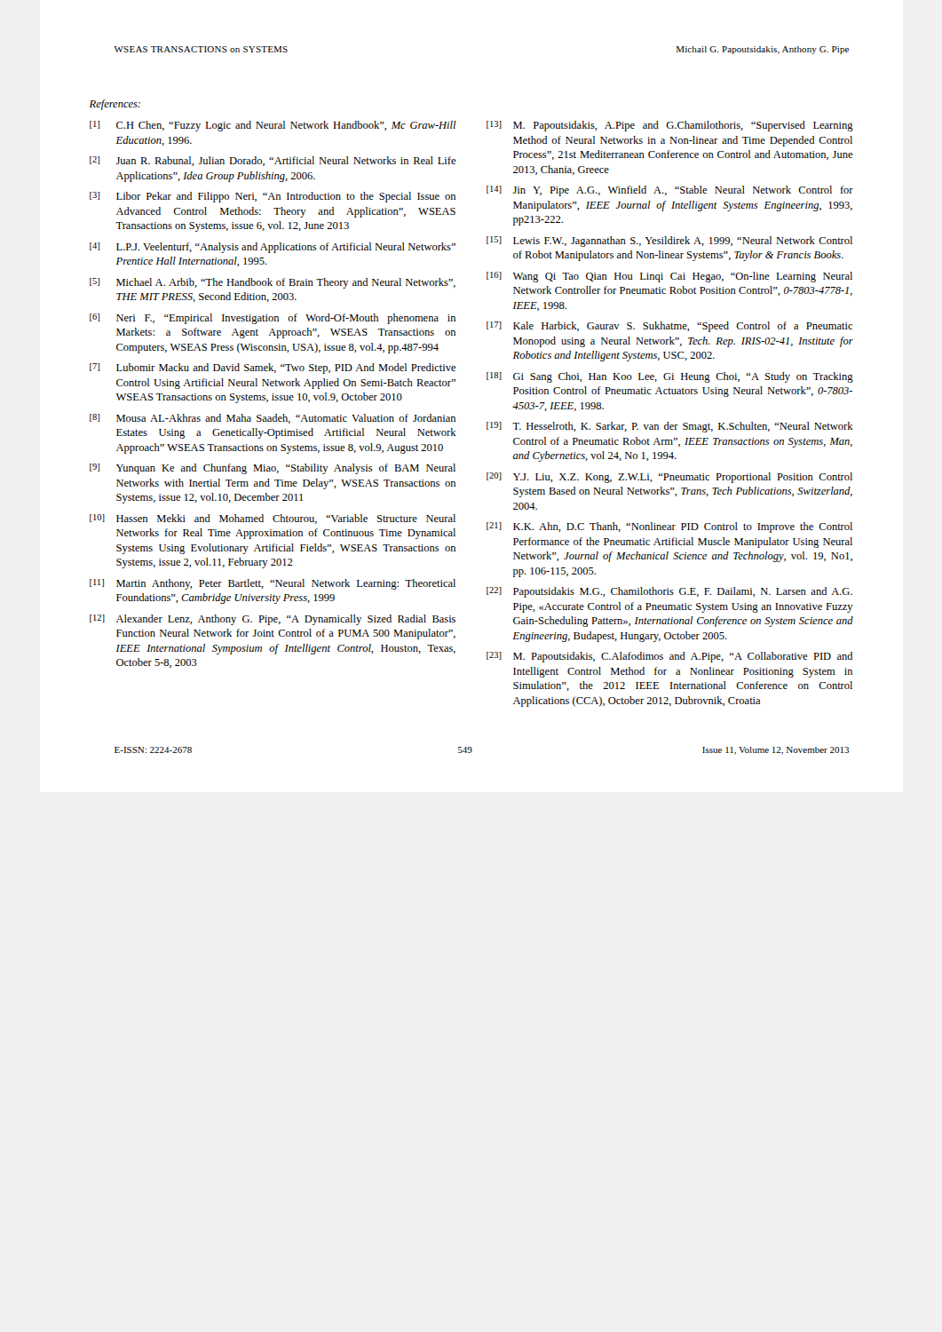WSEAS TRANSACTIONS on SYSTEMS
Michail G. Papoutsidakis, Anthony G. Pipe
References:
C.H Chen, “Fuzzy Logic and Neural Network Handbook”, Mc Graw-Hill Education, 1996.
Juan R. Rabunal, Julian Dorado, “Artificial Neural Networks in Real Life Applications”, Idea Group Publishing, 2006.
Libor Pekar and Filippo Neri, “An Introduction to the Special Issue on Advanced Control Methods: Theory and Application”, WSEAS Transactions on Systems, issue 6, vol. 12, June 2013
L.P.J. Veelenturf, “Analysis and Applications of Artificial Neural Networks” Prentice Hall International, 1995.
Michael A. Arbib, “The Handbook of Brain Theory and Neural Networks”, THE MIT PRESS, Second Edition, 2003.
Neri F., “Empirical Investigation of Word-Of-Mouth phenomena in Markets: a Software Agent Approach”, WSEAS Transactions on Computers, WSEAS Press (Wisconsin, USA), issue 8, vol.4, pp.487-994
Lubomir Macku and David Samek, “Two Step, PID And Model Predictive Control Using Artificial Neural Network Applied On Semi-Batch Reactor” WSEAS Transactions on Systems, issue 10, vol.9, October 2010
Mousa AL-Akhras and Maha Saadeh, “Automatic Valuation of Jordanian Estates Using a Genetically-Optimised Artificial Neural Network Approach” WSEAS Transactions on Systems, issue 8, vol.9, August 2010
Yunquan Ke and Chunfang Miao, “Stability Analysis of BAM Neural Networks with Inertial Term and Time Delay”, WSEAS Transactions on Systems, issue 12, vol.10, December 2011
Hassen Mekki and Mohamed Chtourou, “Variable Structure Neural Networks for Real Time Approximation of Continuous Time Dynamical Systems Using Evolutionary Artificial Fields”, WSEAS Transactions on Systems, issue 2, vol.11, February 2012
Martin Anthony, Peter Bartlett, “Neural Network Learning: Theoretical Foundations”, Cambridge University Press, 1999
Alexander Lenz, Anthony G. Pipe, “A Dynamically Sized Radial Basis Function Neural Network for Joint Control of a PUMA 500 Manipulator”, IEEE International Symposium of Intelligent Control, Houston, Texas, October 5-8, 2003
M. Papoutsidakis, A.Pipe and G.Chamilothoris, “Supervised Learning Method of Neural Networks in a Non-linear and Time Depended Control Process”, 21st Mediterranean Conference on Control and Automation, June 2013, Chania, Greece
Jin Y, Pipe A.G., Winfield A., “Stable Neural Network Control for Manipulators”, IEEE Journal of Intelligent Systems Engineering, 1993, pp213-222.
Lewis F.W., Jagannathan S., Yesildirek A, 1999, “Neural Network Control of Robot Manipulators and Non-linear Systems”, Taylor & Francis Books.
Wang Qi Tao Qian Hou Linqi Cai Hegao, “On-line Learning Neural Network Controller for Pneumatic Robot Position Control”, 0-7803-4778-1, IEEE, 1998.
Kale Harbick, Gaurav S. Sukhatme, “Speed Control of a Pneumatic Monopod using a Neural Network”, Tech. Rep. IRIS-02-41, Institute for Robotics and Intelligent Systems, USC, 2002.
Gi Sang Choi, Han Koo Lee, Gi Heung Choi, “A Study on Tracking Position Control of Pneumatic Actuators Using Neural Network”, 0-7803-4503-7, IEEE, 1998.
T. Hesselroth, K. Sarkar, P. van der Smagt, K.Schulten, “Neural Network Control of a Pneumatic Robot Arm”, IEEE Transactions on Systems, Man, and Cybernetics, vol 24, No 1, 1994.
Y.J. Liu, X.Z. Kong, Z.W.Li, “Pneumatic Proportional Position Control System Based on Neural Networks”, Trans, Tech Publications, Switzerland, 2004.
K.K. Ahn, D.C Thanh, “Nonlinear PID Control to Improve the Control Performance of the Pneumatic Artificial Muscle Manipulator Using Neural Network”, Journal of Mechanical Science and Technology, vol. 19, No1, pp. 106-115, 2005.
Papoutsidakis M.G., Chamilothoris G.E, F. Dailami, N. Larsen and A.G. Pipe, «Accurate Control of a Pneumatic System Using an Innovative Fuzzy Gain-Scheduling Pattern», International Conference on System Science and Engineering, Budapest, Hungary, October 2005.
M. Papoutsidakis, C.Alafodimos and A.Pipe, “A Collaborative PID and Intelligent Control Method for a Nonlinear Positioning System in Simulation”, the 2012 IEEE International Conference on Control Applications (CCA), October 2012, Dubrovnik, Croatia
E-ISSN: 2224-2678
549
Issue 11, Volume 12, November 2013